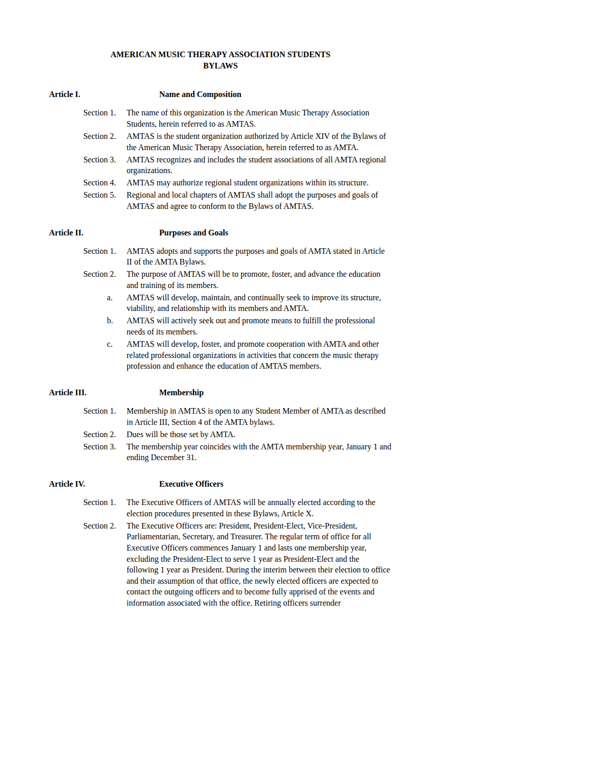AMERICAN MUSIC THERAPY ASSOCIATION STUDENTS BYLAWS
Article I. Name and Composition
Section 1. The name of this organization is the American Music Therapy Association Students, herein referred to as AMTAS.
Section 2. AMTAS is the student organization authorized by Article XIV of the Bylaws of the American Music Therapy Association, herein referred to as AMTA.
Section 3. AMTAS recognizes and includes the student associations of all AMTA regional organizations.
Section 4. AMTAS may authorize regional student organizations within its structure.
Section 5. Regional and local chapters of AMTAS shall adopt the purposes and goals of AMTAS and agree to conform to the Bylaws of AMTAS.
Article II. Purposes and Goals
Section 1. AMTAS adopts and supports the purposes and goals of AMTA stated in Article II of the AMTA Bylaws.
Section 2. The purpose of AMTAS will be to promote, foster, and advance the education and training of its members.
a. AMTAS will develop, maintain, and continually seek to improve its structure, viability, and relationship with its members and AMTA.
b. AMTAS will actively seek out and promote means to fulfill the professional needs of its members.
c. AMTAS will develop, foster, and promote cooperation with AMTA and other related professional organizations in activities that concern the music therapy profession and enhance the education of AMTAS members.
Article III. Membership
Section 1. Membership in AMTAS is open to any Student Member of AMTA as described in Article III, Section 4 of the AMTA bylaws.
Section 2. Dues will be those set by AMTA.
Section 3. The membership year coincides with the AMTA membership year, January 1 and ending December 31.
Article IV. Executive Officers
Section 1. The Executive Officers of AMTAS will be annually elected according to the election procedures presented in these Bylaws, Article X.
Section 2. The Executive Officers are: President, President-Elect, Vice-President, Parliamentarian, Secretary, and Treasurer. The regular term of office for all Executive Officers commences January 1 and lasts one membership year, excluding the President-Elect to serve 1 year as President-Elect and the following 1 year as President. During the interim between their election to office and their assumption of that office, the newly elected officers are expected to contact the outgoing officers and to become fully apprised of the events and information associated with the office. Retiring officers surrender